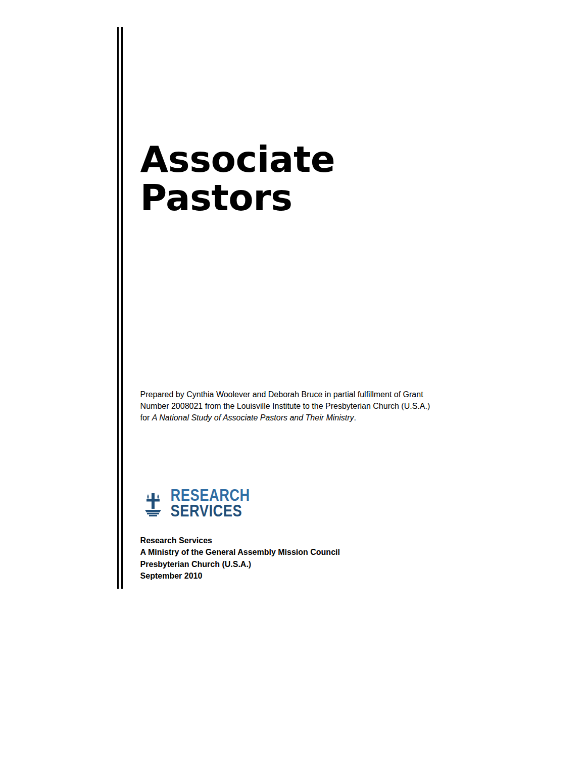Associate Pastors
Prepared by Cynthia Woolever and Deborah Bruce in partial fulfillment of Grant Number 2008021 from the Louisville Institute to the Presbyterian Church (U.S.A.) for A National Study of Associate Pastors and Their Ministry.
RESEARCH SERVICES
Research Services
A Ministry of the General Assembly Mission Council
Presbyterian Church (U.S.A.)
September 2010